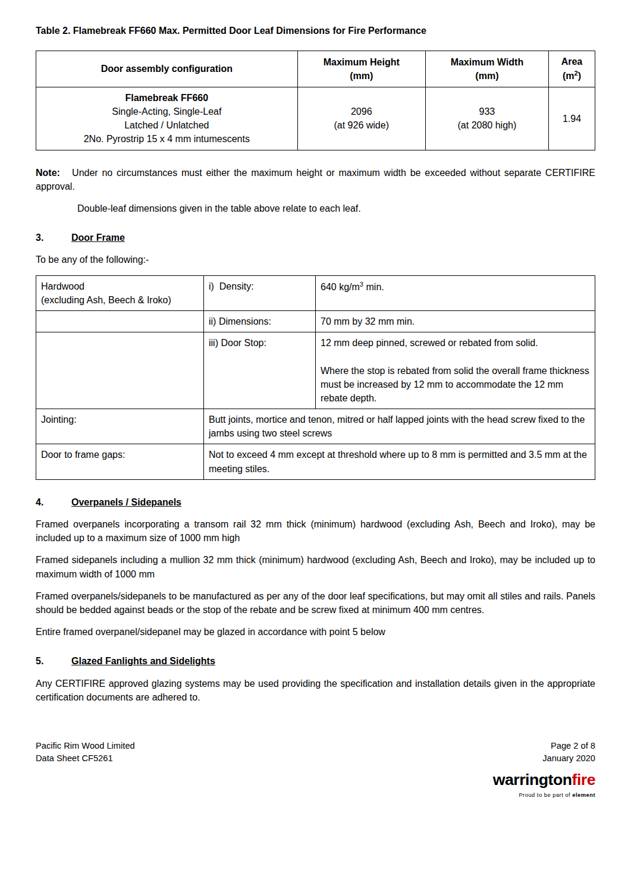Table 2. Flamebreak FF660 Max. Permitted Door Leaf Dimensions for Fire Performance
| Door assembly configuration | Maximum Height (mm) | Maximum Width (mm) | Area (m 2 ) |
| --- | --- | --- | --- |
| Flamebreak FF660 Single-Acting, Single-Leaf Latched / Unlatched 2No. Pyrostrip 15 x 4 mm intumescents | 2096 (at 926 wide) | 933 (at 2080 high) | 1.94 |
Note: Under no circumstances must either the maximum height or maximum width be exceeded without separate CERTIFIRE approval.
Double-leaf dimensions given in the table above relate to each leaf.
3. Door Frame
To be any of the following:-
| Hardwood (excluding Ash, Beech & Iroko) | i) Density: | 640 kg/m 3 min. |
| | ii) Dimensions: | 70 mm by 32 mm min. |
| | iii) Door Stop: | 12 mm deep pinned, screwed or rebated from solid. Where the stop is rebated from solid the overall frame thickness must be increased by 12 mm to accommodate the 12 mm rebate depth. |
| Jointing: | Butt joints, mortice and tenon, mitred or half lapped joints with the head screw fixed to the jambs using two steel screws |
| Door to frame gaps: | Not to exceed 4 mm except at threshold where up to 8 mm is permitted and 3.5 mm at the meeting stiles. |
4. Overpanels / Sidepanels
Framed overpanels incorporating a transom rail 32 mm thick (minimum) hardwood (excluding Ash, Beech and Iroko), may be included up to a maximum size of 1000 mm high
Framed sidepanels including a mullion 32 mm thick (minimum) hardwood (excluding Ash, Beech and Iroko), may be included up to maximum width of 1000 mm
Framed overpanels/sidepanels to be manufactured as per any of the door leaf specifications, but may omit all stiles and rails. Panels should be bedded against beads or the stop of the rebate and be screw fixed at minimum 400 mm centres.
Entire framed overpanel/sidepanel may be glazed in accordance with point 5 below
5. Glazed Fanlights and Sidelights
Any CERTIFIRE approved glazing systems may be used providing the specification and installation details given in the appropriate certification documents are adhered to.
Pacific Rim Wood Limited
Data Sheet CF5261
Page 2 of 8
January 2020
warringtonfire
Proud to be part of element